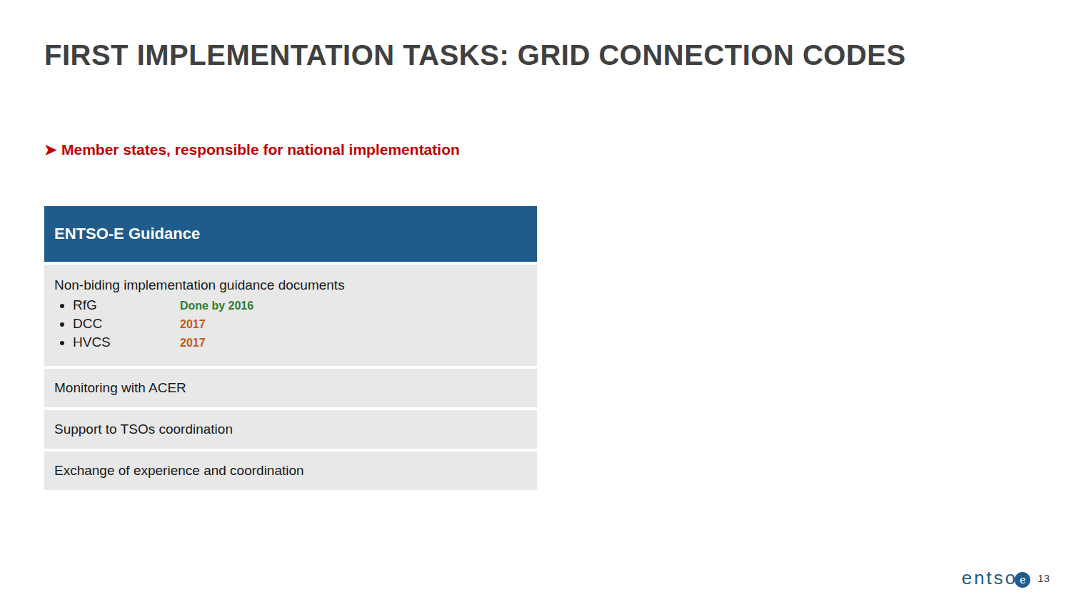FIRST IMPLEMENTATION TASKS: GRID CONNECTION CODES
➤Member states, responsible for national implementation
| ENTSO-E Guidance |
| --- |
| Non-biding implementation guidance documents RfG Done by 2016 DCC 2017 HVCS 2017 |
| Monitoring with ACER |
| Support to TSOs coordination |
| Exchange of experience and coordination |
entsoe 13